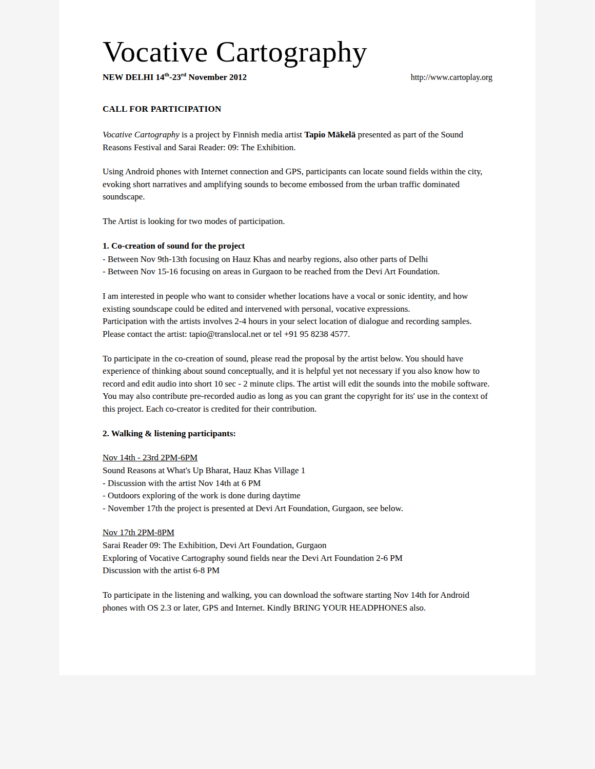Vocative Cartography
NEW DELHI 14th-23rd November 2012
http://www.cartoplay.org
Call for Participation
Vocative Cartography is a project by Finnish media artist Tapio Mäkelä presented as part of the Sound Reasons Festival and Sarai Reader: 09: The Exhibition.
Using Android phones with Internet connection and GPS, participants can locate sound fields within the city, evoking short narratives and amplifying sounds to become embossed from the urban traffic dominated soundscape.
The Artist is looking for two modes of participation.
1. Co-creation of sound for the project
- Between Nov 9th-13th focusing on Hauz Khas and nearby regions, also other parts of Delhi
- Between Nov 15-16 focusing on areas in Gurgaon to be reached from the Devi Art Foundation.
I am interested in people who want to consider whether locations have a vocal or sonic identity, and how existing soundscape could be edited and intervened with personal, vocative expressions.
Participation with the artists involves 2-4 hours in your select location of dialogue and recording samples. Please contact the artist: tapio@translocal.net or tel +91 95 8238 4577.
To participate in the co-creation of sound, please read the proposal by the artist below. You should have experience of thinking about sound conceptually, and it is helpful yet not necessary if you also know how to record and edit audio into short 10 sec - 2 minute clips. The artist will edit the sounds into the mobile software. You may also contribute pre-recorded audio as long as you can grant the copyright for its' use in the context of this project. Each co-creator is credited for their contribution.
2. Walking & listening participants:
Nov 14th - 23rd 2PM-6PM
Sound Reasons at What's Up Bharat, Hauz Khas Village 1
- Discussion with the artist Nov 14th at 6 PM
- Outdoors exploring of the work is done during daytime
- November 17th the project is presented at Devi Art Foundation, Gurgaon, see below.
Nov 17th 2PM-8PM
Sarai Reader 09: The Exhibition, Devi Art Foundation, Gurgaon
Exploring of Vocative Cartography sound fields near the Devi Art Foundation 2-6 PM
Discussion with the artist 6-8 PM
To participate in the listening and walking, you can download the software starting Nov 14th for Android phones with OS 2.3 or later, GPS and Internet. Kindly BRING YOUR HEADPHONES also.